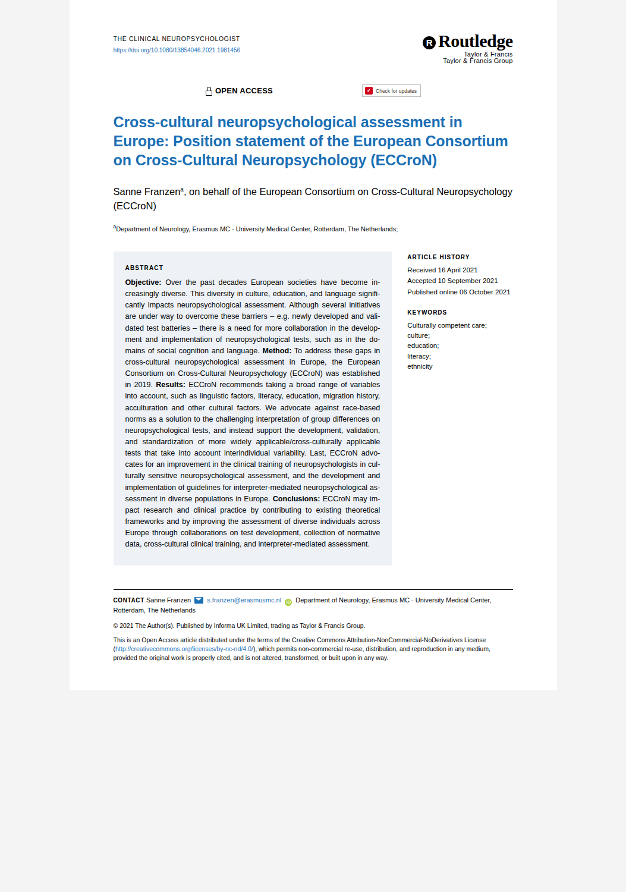THE CLINICAL NEUROPSYCHOLOGIST https://doi.org/10.1080/13854046.2021.1981456
RRoutledge
Taylor & Francis Taylor & Francis Group
OPEN ACCESS
✓ Check for updates
Cross-cultural neuropsychological assessment in Europe: Position statement of the European Consortium on Cross-Cultural Neuropsychology (ECCroN)
Sanne Franzena, on behalf of the European Consortium on Cross-Cultural Neuropsychology (ECCroN)
aDepartment of Neurology, Erasmus MC - University Medical Center, Rotterdam, The Netherlands;
ABSTRACT
Objective: Over the past decades European societies have become increasingly diverse. This diversity in culture, education, and language significantly impacts neuropsychological assessment. Although several initiatives are under way to overcome these barriers – e.g. newly developed and validated test batteries – there is a need for more collaboration in the development and implementation of neuropsychological tests, such as in the domains of social cognition and language. Method: To address these gaps in cross-cultural neuropsychological assessment in Europe, the European Consortium on Cross-Cultural Neuropsychology (ECCroN) was established in 2019. Results: ECCroN recommends taking a broad range of variables into account, such as linguistic factors, literacy, education, migration history, acculturation and other cultural factors. We advocate against race-based norms as a solution to the challenging interpretation of group differences on neuropsychological tests, and instead support the development, validation, and standardization of more widely applicable/cross-culturally applicable tests that take into account interindividual variability. Last, ECCroN advocates for an improvement in the clinical training of neuropsychologists in culturally sensitive neuropsychological assessment, and the development and implementation of guidelines for interpreter-mediated neuropsychological assessment in diverse populations in Europe. Conclusions: ECCroN may impact research and clinical practice by contributing to existing theoretical frameworks and by improving the assessment of diverse individuals across Europe through collaborations on test development, collection of normative data, cross-cultural clinical training, and interpreter-mediated assessment.
ARTICLE HISTORY
Received 16 April 2021
Accepted 10 September 2021
Published online 06 October 2021
KEYWORDS
Culturally competent care;
culture;
education;
literacy;
ethnicity
CONTACT Sanne Franzen s.franzen@erasmusmc.nl iD Department of Neurology, Erasmus MC - University Medical Center, Rotterdam, The Netherlands
© 2021 The Author(s). Published by Informa UK Limited, trading as Taylor & Francis Group.
This is an Open Access article distributed under the terms of the Creative Commons Attribution-NonCommercial-NoDerivatives License (http://creativecommons.org/licenses/by-nc-nd/4.0/), which permits non-commercial re-use, distribution, and reproduction in any medium, provided the original work is properly cited, and is not altered, transformed, or built upon in any way.